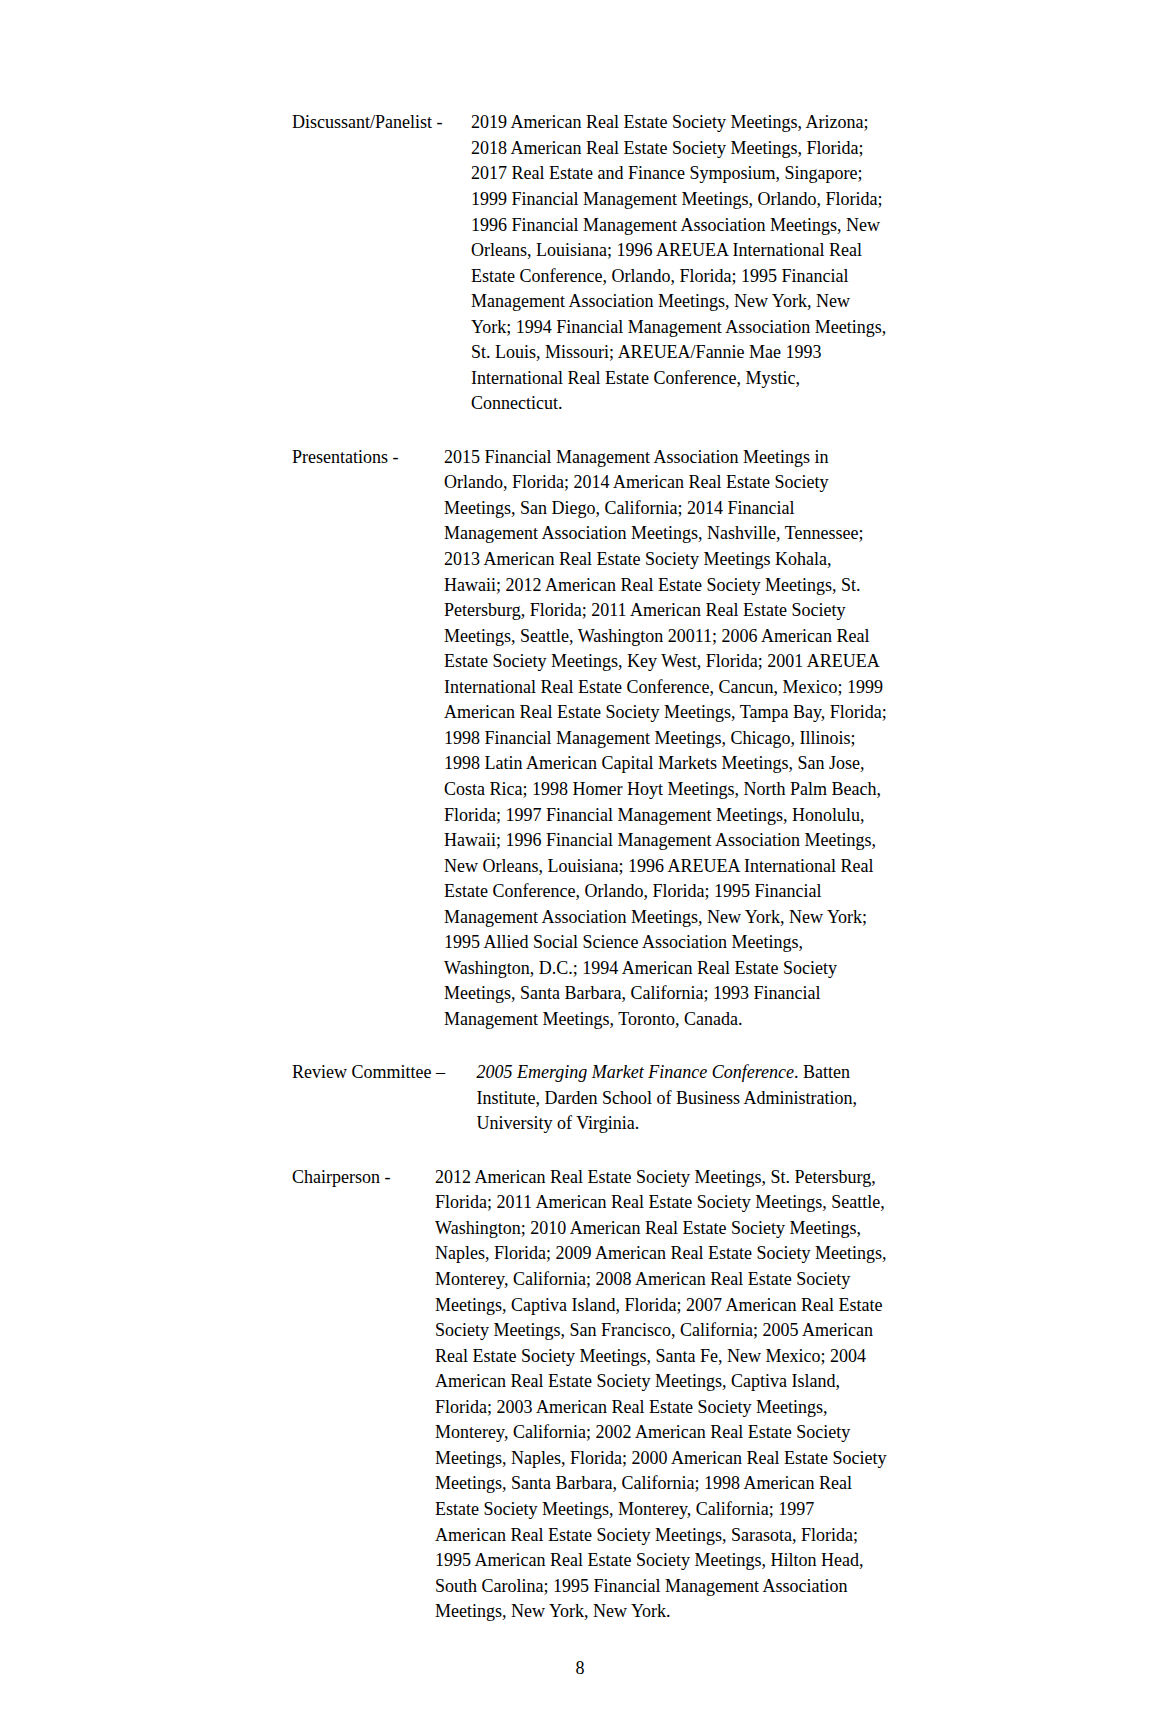Discussant/Panelist -
2019 American Real Estate Society Meetings, Arizona; 2018 American Real Estate Society Meetings, Florida; 2017 Real Estate and Finance Symposium, Singapore; 1999 Financial Management Meetings, Orlando, Florida; 1996 Financial Management Association Meetings, New Orleans, Louisiana; 1996 AREUEA International Real Estate Conference, Orlando, Florida; 1995 Financial Management Association Meetings, New York, New York; 1994 Financial Management Association Meetings, St. Louis, Missouri; AREUEA/Fannie Mae 1993 International Real Estate Conference, Mystic, Connecticut.
Presentations -
2015 Financial Management Association Meetings in Orlando, Florida; 2014 American Real Estate Society Meetings, San Diego, California; 2014 Financial Management Association Meetings, Nashville, Tennessee; 2013 American Real Estate Society Meetings Kohala, Hawaii; 2012 American Real Estate Society Meetings, St. Petersburg, Florida; 2011 American Real Estate Society Meetings, Seattle, Washington 20011; 2006 American Real Estate Society Meetings, Key West, Florida; 2001 AREUEA International Real Estate Conference, Cancun, Mexico; 1999 American Real Estate Society Meetings, Tampa Bay, Florida; 1998 Financial Management Meetings, Chicago, Illinois; 1998 Latin American Capital Markets Meetings, San Jose, Costa Rica; 1998 Homer Hoyt Meetings, North Palm Beach, Florida; 1997 Financial Management Meetings, Honolulu, Hawaii; 1996 Financial Management Association Meetings, New Orleans, Louisiana; 1996 AREUEA International Real Estate Conference, Orlando, Florida; 1995 Financial Management Association Meetings, New York, New York; 1995 Allied Social Science Association Meetings, Washington, D.C.; 1994 American Real Estate Society Meetings, Santa Barbara, California; 1993 Financial Management Meetings, Toronto, Canada.
Review Committee –
2005 Emerging Market Finance Conference. Batten Institute, Darden School of Business Administration, University of Virginia.
Chairperson -
2012 American Real Estate Society Meetings, St. Petersburg, Florida; 2011 American Real Estate Society Meetings, Seattle, Washington; 2010 American Real Estate Society Meetings, Naples, Florida; 2009 American Real Estate Society Meetings, Monterey, California; 2008 American Real Estate Society Meetings, Captiva Island, Florida; 2007 American Real Estate Society Meetings, San Francisco, California; 2005 American Real Estate Society Meetings, Santa Fe, New Mexico; 2004 American Real Estate Society Meetings, Captiva Island, Florida; 2003 American Real Estate Society Meetings, Monterey, California; 2002 American Real Estate Society Meetings, Naples, Florida; 2000 American Real Estate Society Meetings, Santa Barbara, California; 1998 American Real Estate Society Meetings, Monterey, California; 1997 American Real Estate Society Meetings, Sarasota, Florida; 1995 American Real Estate Society Meetings, Hilton Head, South Carolina; 1995 Financial Management Association Meetings, New York, New York.
8